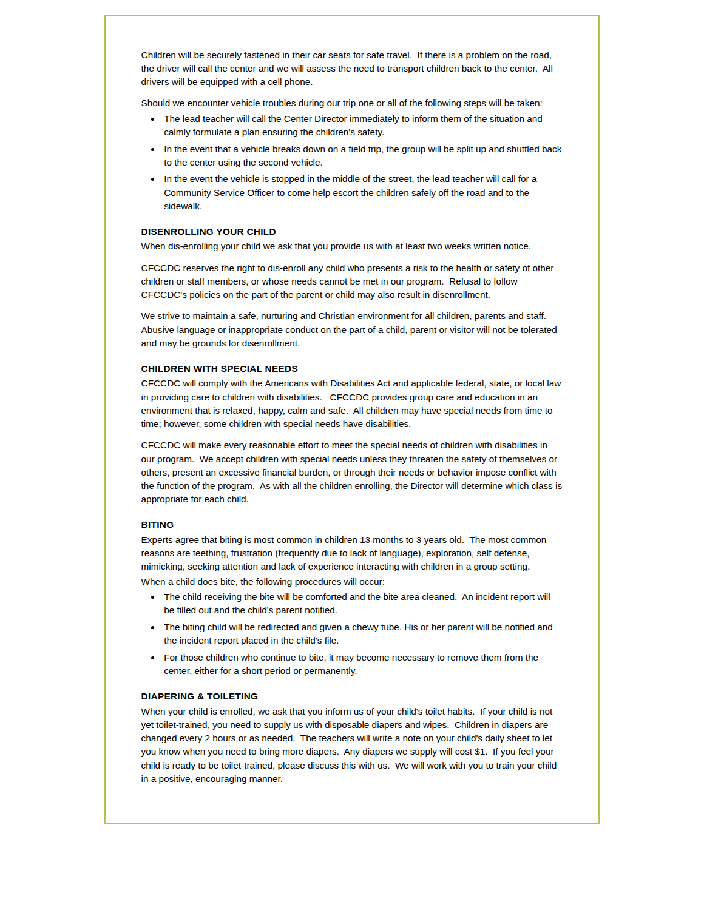Children will be securely fastened in their car seats for safe travel. If there is a problem on the road, the driver will call the center and we will assess the need to transport children back to the center. All drivers will be equipped with a cell phone.
Should we encounter vehicle troubles during our trip one or all of the following steps will be taken:
The lead teacher will call the Center Director immediately to inform them of the situation and calmly formulate a plan ensuring the children's safety.
In the event that a vehicle breaks down on a field trip, the group will be split up and shuttled back to the center using the second vehicle.
In the event the vehicle is stopped in the middle of the street, the lead teacher will call for a Community Service Officer to come help escort the children safely off the road and to the sidewalk.
Disenrolling Your Child
When dis-enrolling your child we ask that you provide us with at least two weeks written notice.
CFCCDC reserves the right to dis-enroll any child who presents a risk to the health or safety of other children or staff members, or whose needs cannot be met in our program. Refusal to follow CFCCDC's policies on the part of the parent or child may also result in disenrollment.
We strive to maintain a safe, nurturing and Christian environment for all children, parents and staff. Abusive language or inappropriate conduct on the part of a child, parent or visitor will not be tolerated and may be grounds for disenrollment.
Children With Special Needs
CFCCDC will comply with the Americans with Disabilities Act and applicable federal, state, or local law in providing care to children with disabilities. CFCCDC provides group care and education in an environment that is relaxed, happy, calm and safe. All children may have special needs from time to time; however, some children with special needs have disabilities.
CFCCDC will make every reasonable effort to meet the special needs of children with disabilities in our program. We accept children with special needs unless they threaten the safety of themselves or others, present an excessive financial burden, or through their needs or behavior impose conflict with the function of the program. As with all the children enrolling, the Director will determine which class is appropriate for each child.
Biting
Experts agree that biting is most common in children 13 months to 3 years old. The most common reasons are teething, frustration (frequently due to lack of language), exploration, self defense, mimicking, seeking attention and lack of experience interacting with children in a group setting.
When a child does bite, the following procedures will occur:
The child receiving the bite will be comforted and the bite area cleaned. An incident report will be filled out and the child's parent notified.
The biting child will be redirected and given a chewy tube. His or her parent will be notified and the incident report placed in the child's file.
For those children who continue to bite, it may become necessary to remove them from the center, either for a short period or permanently.
Diapering & Toileting
When your child is enrolled, we ask that you inform us of your child's toilet habits. If your child is not yet toilet-trained, you need to supply us with disposable diapers and wipes. Children in diapers are changed every 2 hours or as needed. The teachers will write a note on your child's daily sheet to let you know when you need to bring more diapers. Any diapers we supply will cost $1. If you feel your child is ready to be toilet-trained, please discuss this with us. We will work with you to train your child in a positive, encouraging manner.